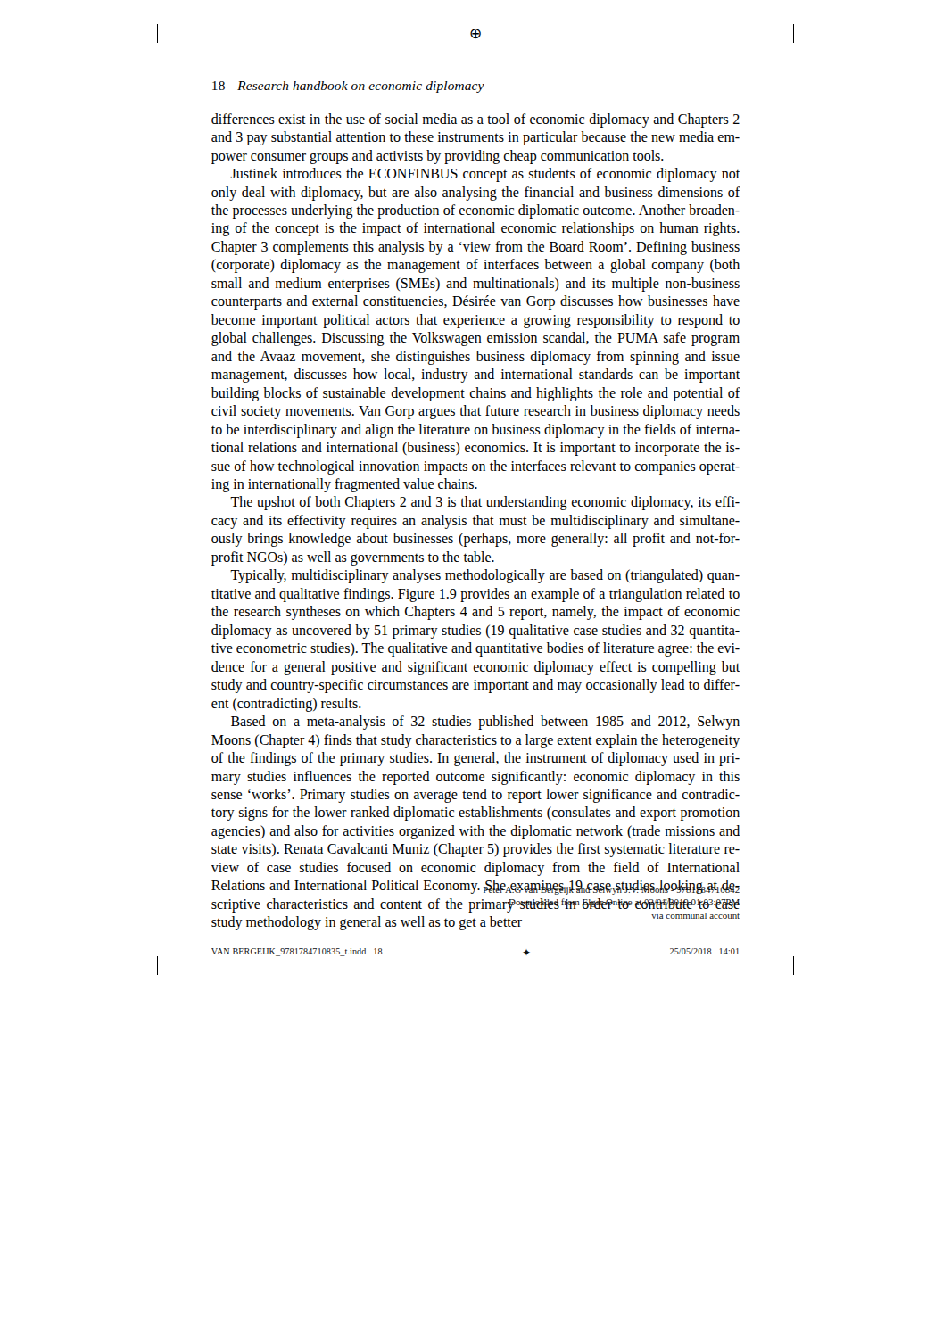⊕
18 Research handbook on economic diplomacy
differences exist in the use of social media as a tool of economic diplomacy and Chapters 2 and 3 pay substantial attention to these instruments in particular because the new media empower consumer groups and activists by providing cheap communication tools.
Justinek introduces the ECONFINBUS concept as students of economic diplomacy not only deal with diplomacy, but are also analysing the financial and business dimensions of the processes underlying the production of economic diplomatic outcome. Another broadening of the concept is the impact of international economic relationships on human rights. Chapter 3 complements this analysis by a ‘view from the Board Room’. Defining business (corporate) diplomacy as the management of interfaces between a global company (both small and medium enterprises (SMEs) and multinationals) and its multiple non-business counterparts and external constituencies, Désirée van Gorp discusses how businesses have become important political actors that experience a growing responsibility to respond to global challenges. Discussing the Volkswagen emission scandal, the PUMA safe program and the Avaaz movement, she distinguishes business diplomacy from spinning and issue management, discusses how local, industry and international standards can be important building blocks of sustainable development chains and highlights the role and potential of civil society movements. Van Gorp argues that future research in business diplomacy needs to be interdisciplinary and align the literature on business diplomacy in the fields of international relations and international (business) economics. It is important to incorporate the issue of how technological innovation impacts on the interfaces relevant to companies operating in internationally fragmented value chains.
The upshot of both Chapters 2 and 3 is that understanding economic diplomacy, its efficacy and its effectivity requires an analysis that must be multidisciplinary and simultaneously brings knowledge about businesses (perhaps, more generally: all profit and not-for-profit NGOs) as well as governments to the table.
Typically, multidisciplinary analyses methodologically are based on (triangulated) quantitative and qualitative findings. Figure 1.9 provides an example of a triangulation related to the research syntheses on which Chapters 4 and 5 report, namely, the impact of economic diplomacy as uncovered by 51 primary studies (19 qualitative case studies and 32 quantitative econometric studies). The qualitative and quantitative bodies of literature agree: the evidence for a general positive and significant economic diplomacy effect is compelling but study and country-specific circumstances are important and may occasionally lead to different (contradicting) results.
Based on a meta-analysis of 32 studies published between 1985 and 2012, Selwyn Moons (Chapter 4) finds that study characteristics to a large extent explain the heterogeneity of the findings of the primary studies. In general, the instrument of diplomacy used in primary studies influences the reported outcome significantly: economic diplomacy in this sense ‘works’. Primary studies on average tend to report lower significance and contradictory signs for the lower ranked diplomatic establishments (consulates and export promotion agencies) and also for activities organized with the diplomatic network (trade missions and state visits). Renata Cavalcanti Muniz (Chapter 5) provides the first systematic literature review of case studies focused on economic diplomacy from the field of International Relations and International Political Economy. She examines 19 case studies looking at descriptive characteristics and content of the primary studies in order to contribute to case study methodology in general as well as to get a better
Peter A.G van Bergeijk and Selwyn J.V. Moons - 9781784710842
Downloaded from Elgar Online at 02/01/2019 01:03:07PM
via communal account
VAN BERGEIJK_9781784710835_t.indd 18 ✦ 25/05/2018 14:01